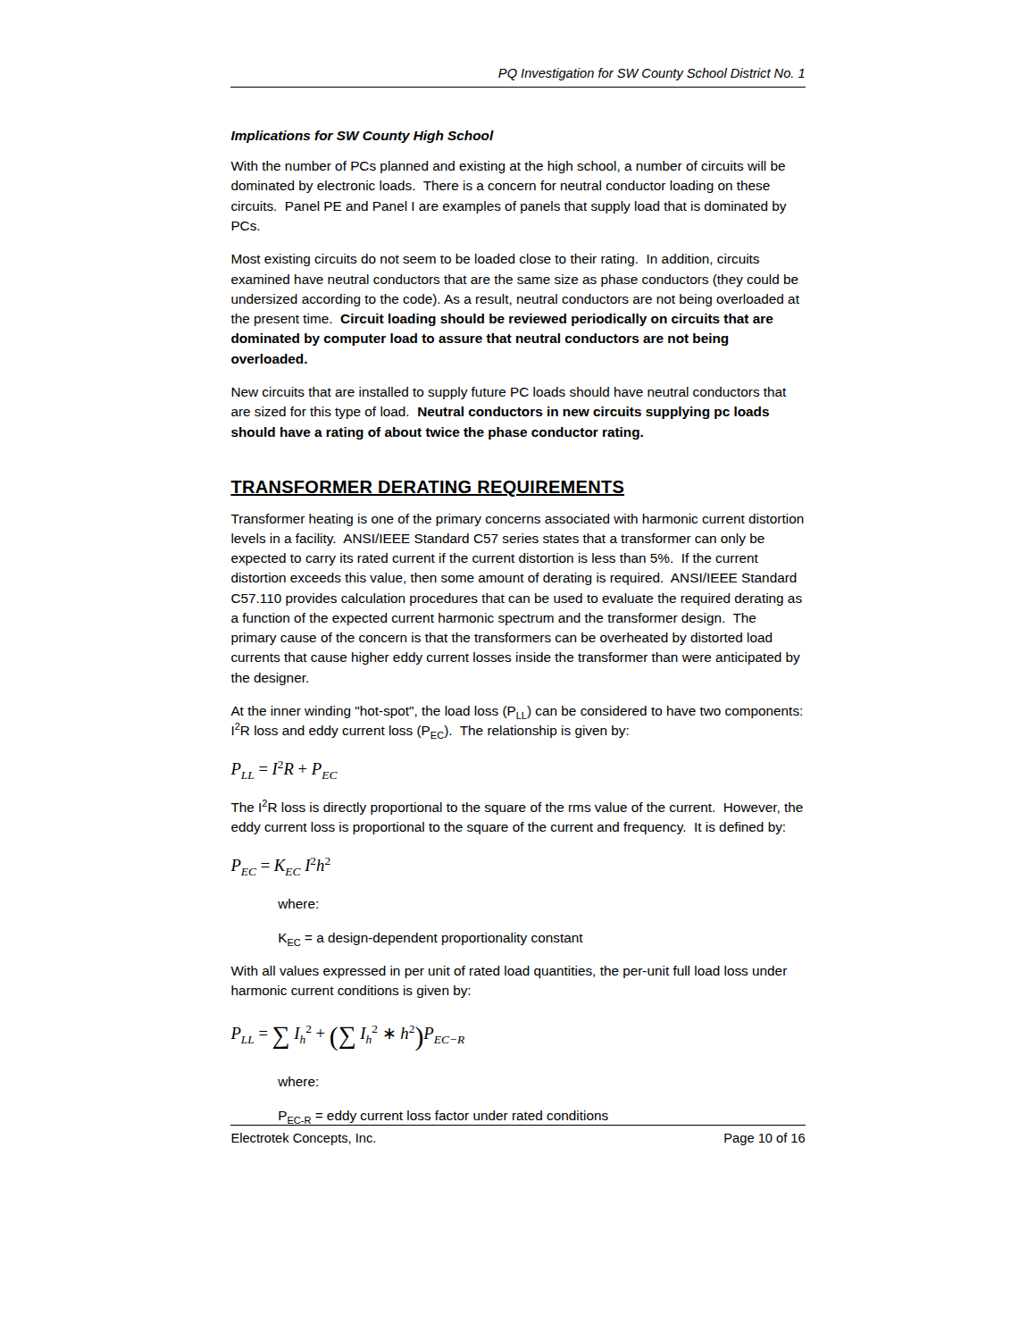PQ Investigation for SW County School District No. 1
Implications for SW County High School
With the number of PCs planned and existing at the high school, a number of circuits will be dominated by electronic loads. There is a concern for neutral conductor loading on these circuits. Panel PE and Panel I are examples of panels that supply load that is dominated by PCs.
Most existing circuits do not seem to be loaded close to their rating. In addition, circuits examined have neutral conductors that are the same size as phase conductors (they could be undersized according to the code). As a result, neutral conductors are not being overloaded at the present time. Circuit loading should be reviewed periodically on circuits that are dominated by computer load to assure that neutral conductors are not being overloaded.
New circuits that are installed to supply future PC loads should have neutral conductors that are sized for this type of load. Neutral conductors in new circuits supplying pc loads should have a rating of about twice the phase conductor rating.
TRANSFORMER DERATING REQUIREMENTS
Transformer heating is one of the primary concerns associated with harmonic current distortion levels in a facility. ANSI/IEEE Standard C57 series states that a transformer can only be expected to carry its rated current if the current distortion is less than 5%. If the current distortion exceeds this value, then some amount of derating is required. ANSI/IEEE Standard C57.110 provides calculation procedures that can be used to evaluate the required derating as a function of the expected current harmonic spectrum and the transformer design. The primary cause of the concern is that the transformers can be overheated by distorted load currents that cause higher eddy current losses inside the transformer than were anticipated by the designer.
At the inner winding "hot-spot", the load loss (PLL) can be considered to have two components: I2R loss and eddy current loss (PEC). The relationship is given by:
PLL = I2R + PEC
The I2R loss is directly proportional to the square of the rms value of the current. However, the eddy current loss is proportional to the square of the current and frequency. It is defined by:
PEC = KEC I2h2
where:
KEC = a design-dependent proportionality constant
With all values expressed in per unit of rated load quantities, the per-unit full load loss under harmonic current conditions is given by:
PLL = ∑ Ih2 + (∑ Ih2 ∗ h2) PEC−R
where:
PEC-R = eddy current loss factor under rated conditions
Electrotek Concepts, Inc. Page 10 of 16